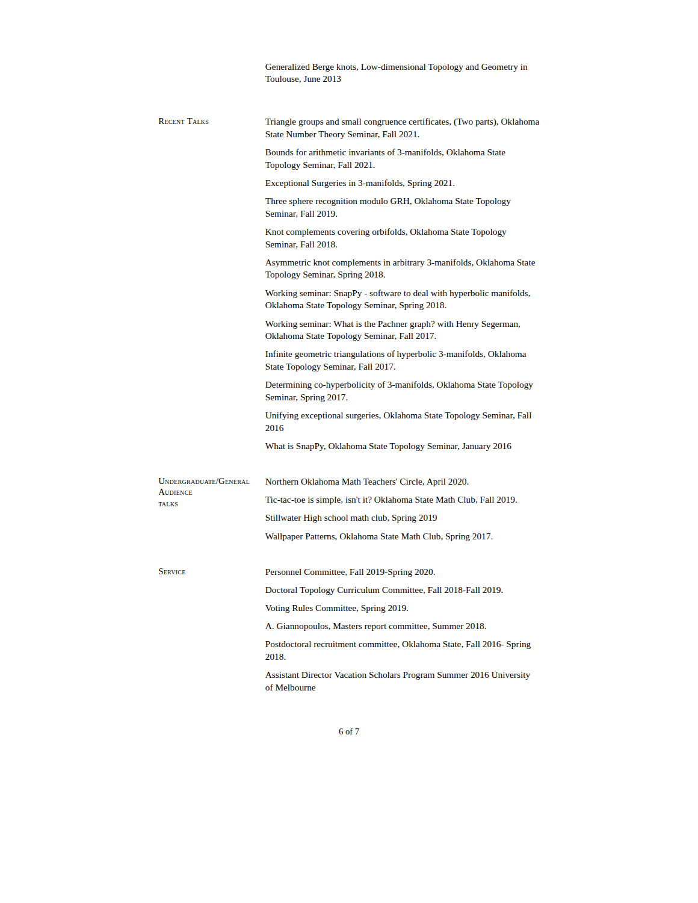Generalized Berge knots, Low-dimensional Topology and Geometry in Toulouse, June 2013
Recent Talks
Triangle groups and small congruence certificates, (Two parts), Oklahoma State Number Theory Seminar, Fall 2021.
Bounds for arithmetic invariants of 3-manifolds, Oklahoma State Topology Seminar, Fall 2021.
Exceptional Surgeries in 3-manifolds, Spring 2021.
Three sphere recognition modulo GRH, Oklahoma State Topology Seminar, Fall 2019.
Knot complements covering orbifolds, Oklahoma State Topology Seminar, Fall 2018.
Asymmetric knot complements in arbitrary 3-manifolds, Oklahoma State Topology Seminar, Spring 2018.
Working seminar: SnapPy - software to deal with hyperbolic manifolds, Oklahoma State Topology Seminar, Spring 2018.
Working seminar: What is the Pachner graph? with Henry Segerman, Oklahoma State Topology Seminar, Fall 2017.
Infinite geometric triangulations of hyperbolic 3-manifolds, Oklahoma State Topology Seminar, Fall 2017.
Determining co-hyperbolicity of 3-manifolds, Oklahoma State Topology Seminar, Spring 2017.
Unifying exceptional surgeries, Oklahoma State Topology Seminar, Fall 2016
What is SnapPy, Oklahoma State Topology Seminar, January 2016
Undergraduate/General
Audience
talks
Northern Oklahoma Math Teachers' Circle, April 2020.
Tic-tac-toe is simple, isn't it? Oklahoma State Math Club, Fall 2019.
Stillwater High school math club, Spring 2019
Wallpaper Patterns, Oklahoma State Math Club, Spring 2017.
Service
Personnel Committee, Fall 2019-Spring 2020.
Doctoral Topology Curriculum Committee, Fall 2018-Fall 2019.
Voting Rules Committee, Spring 2019.
A. Giannopoulos, Masters report committee, Summer 2018.
Postdoctoral recruitment committee, Oklahoma State, Fall 2016- Spring 2018.
Assistant Director Vacation Scholars Program Summer 2016 University of Melbourne
6 of 7